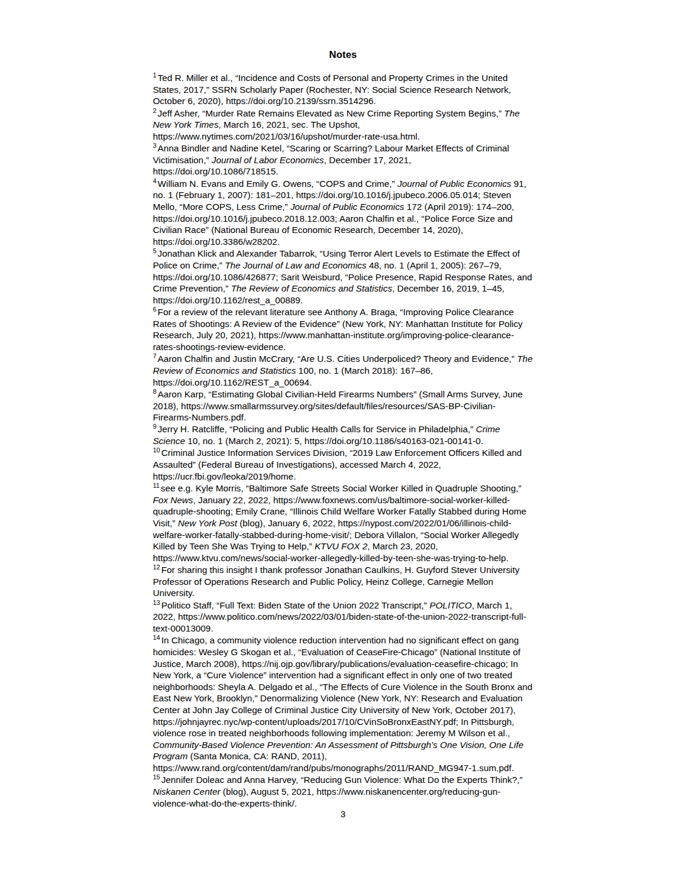Notes
1Ted R. Miller et al., “Incidence and Costs of Personal and Property Crimes in the United States, 2017,” SSRN Scholarly Paper (Rochester, NY: Social Science Research Network, October 6, 2020), https://doi.org/10.2139/ssrn.3514296.
2Jeff Asher, “Murder Rate Remains Elevated as New Crime Reporting System Begins,” The New York Times, March 16, 2021, sec. The Upshot, https://www.nytimes.com/2021/03/16/upshot/murder-rate-usa.html.
3Anna Bindler and Nadine Ketel, “Scaring or Scarring? Labour Market Effects of Criminal Victimisation,” Journal of Labor Economics, December 17, 2021, https://doi.org/10.1086/718515.
4William N. Evans and Emily G. Owens, “COPS and Crime,” Journal of Public Economics 91, no. 1 (February 1, 2007): 181–201, https://doi.org/10.1016/j.jpubeco.2006.05.014; Steven Mello, “More COPS, Less Crime,” Journal of Public Economics 172 (April 2019): 174–200, https://doi.org/10.1016/j.jpubeco.2018.12.003; Aaron Chalfin et al., “Police Force Size and Civilian Race” (National Bureau of Economic Research, December 14, 2020), https://doi.org/10.3386/w28202.
5Jonathan Klick and Alexander Tabarrok, “Using Terror Alert Levels to Estimate the Effect of Police on Crime,” The Journal of Law and Economics 48, no. 1 (April 1, 2005): 267–79, https://doi.org/10.1086/426877; Sarit Weisburd, “Police Presence, Rapid Response Rates, and Crime Prevention,” The Review of Economics and Statistics, December 16, 2019, 1–45, https://doi.org/10.1162/rest_a_00889.
6For a review of the relevant literature see Anthony A. Braga, “Improving Police Clearance Rates of Shootings: A Review of the Evidence” (New York, NY: Manhattan Institute for Policy Research, July 20, 2021), https://www.manhattan-institute.org/improving-police-clearance-rates-shootings-review-evidence.
7Aaron Chalfin and Justin McCrary, “Are U.S. Cities Underpoliced? Theory and Evidence,” The Review of Economics and Statistics 100, no. 1 (March 2018): 167–86, https://doi.org/10.1162/REST_a_00694.
8Aaron Karp, “Estimating Global Civilian-Held Firearms Numbers” (Small Arms Survey, June 2018), https://www.smallarmssurvey.org/sites/default/files/resources/SAS-BP-Civilian-Firearms-Numbers.pdf.
9Jerry H. Ratcliffe, “Policing and Public Health Calls for Service in Philadelphia,” Crime Science 10, no. 1 (March 2, 2021): 5, https://doi.org/10.1186/s40163-021-00141-0.
10Criminal Justice Information Services Division, “2019 Law Enforcement Officers Killed and Assaulted” (Federal Bureau of Investigations), accessed March 4, 2022, https://ucr.fbi.gov/leoka/2019/home.
11see e.g. Kyle Morris, “Baltimore Safe Streets Social Worker Killed in Quadruple Shooting,” Fox News, January 22, 2022, https://www.foxnews.com/us/baltimore-social-worker-killed-quadruple-shooting; Emily Crane, “Illinois Child Welfare Worker Fatally Stabbed during Home Visit,” New York Post (blog), January 6, 2022, https://nypost.com/2022/01/06/illinois-child-welfare-worker-fatally-stabbed-during-home-visit/; Debora Villalon, “Social Worker Allegedly Killed by Teen She Was Trying to Help,” KTVU FOX 2, March 23, 2020, https://www.ktvu.com/news/social-worker-allegedly-killed-by-teen-she-was-trying-to-help.
12For sharing this insight I thank professor Jonathan Caulkins, H. Guyford Stever University Professor of Operations Research and Public Policy, Heinz College, Carnegie Mellon University.
13Politico Staff, “Full Text: Biden State of the Union 2022 Transcript,” POLITICO, March 1, 2022, https://www.politico.com/news/2022/03/01/biden-state-of-the-union-2022-transcript-full-text-00013009.
14In Chicago, a community violence reduction intervention had no significant effect on gang homicides: Wesley G Skogan et al., “Evaluation of CeaseFire-Chicago” (National Institute of Justice, March 2008), https://nij.ojp.gov/library/publications/evaluation-ceasefire-chicago; In New York, a “Cure Violence” intervention had a significant effect in only one of two treated neighborhoods: Sheyla A. Delgado et al., “The Effects of Cure Violence in the South Bronx and East New York, Brooklyn,” Denormalizing Violence (New York, NY: Research and Evaluation Center at John Jay College of Criminal Justice City University of New York, October 2017), https://johnjayrec.nyc/wp-content/uploads/2017/10/CVinSoBronxEastNY.pdf; In Pittsburgh, violence rose in treated neighborhoods following implementation: Jeremy M Wilson et al., Community-Based Violence Prevention: An Assessment of Pittsburgh’s One Vision, One Life Program (Santa Monica, CA: RAND, 2011), https://www.rand.org/content/dam/rand/pubs/monographs/2011/RAND_MG947-1.sum.pdf.
15Jennifer Doleac and Anna Harvey, “Reducing Gun Violence: What Do the Experts Think?,” Niskanen Center (blog), August 5, 2021, https://www.niskanencenter.org/reducing-gun-violence-what-do-the-experts-think/.
3